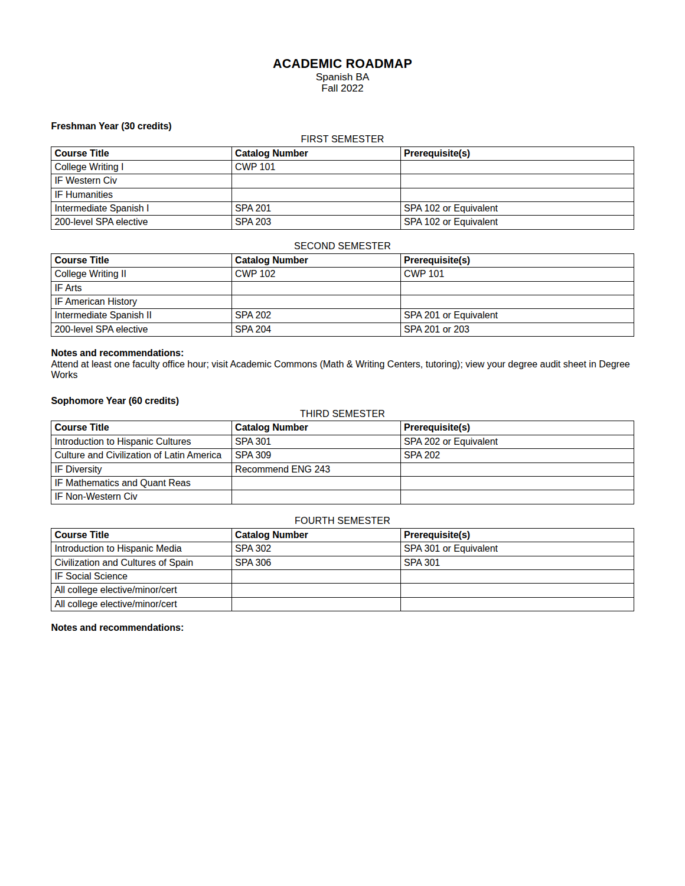ACADEMIC ROADMAP
Spanish BA
Fall 2022
Freshman Year (30 credits)
FIRST SEMESTER
| Course Title | Catalog Number | Prerequisite(s) |
| --- | --- | --- |
| College Writing I | CWP 101 | |
| IF Western Civ | | |
| IF Humanities | | |
| Intermediate Spanish I | SPA 201 | SPA 102 or Equivalent |
| 200-level SPA elective | SPA 203 | SPA 102 or Equivalent |
SECOND SEMESTER
| Course Title | Catalog Number | Prerequisite(s) |
| --- | --- | --- |
| College Writing II | CWP 102 | CWP 101 |
| IF Arts | | |
| IF American History | | |
| Intermediate Spanish II | SPA 202 | SPA 201 or Equivalent |
| 200-level SPA elective | SPA 204 | SPA 201 or 203 |
Notes and recommendations:
Attend at least one faculty office hour; visit Academic Commons (Math & Writing Centers, tutoring); view your degree audit sheet in Degree Works
Sophomore Year (60 credits)
THIRD SEMESTER
| Course Title | Catalog Number | Prerequisite(s) |
| --- | --- | --- |
| Introduction to Hispanic Cultures | SPA 301 | SPA 202 or Equivalent |
| Culture and Civilization of Latin America | SPA 309 | SPA 202 |
| IF Diversity | Recommend ENG 243 | |
| IF Mathematics and Quant Reas | | |
| IF Non-Western Civ | | |
FOURTH SEMESTER
| Course Title | Catalog Number | Prerequisite(s) |
| --- | --- | --- |
| Introduction to Hispanic Media | SPA 302 | SPA 301 or Equivalent |
| Civilization and Cultures of Spain | SPA 306 | SPA 301 |
| IF Social Science | | |
| All college elective/minor/cert | | |
| All college elective/minor/cert | | |
Notes and recommendations: